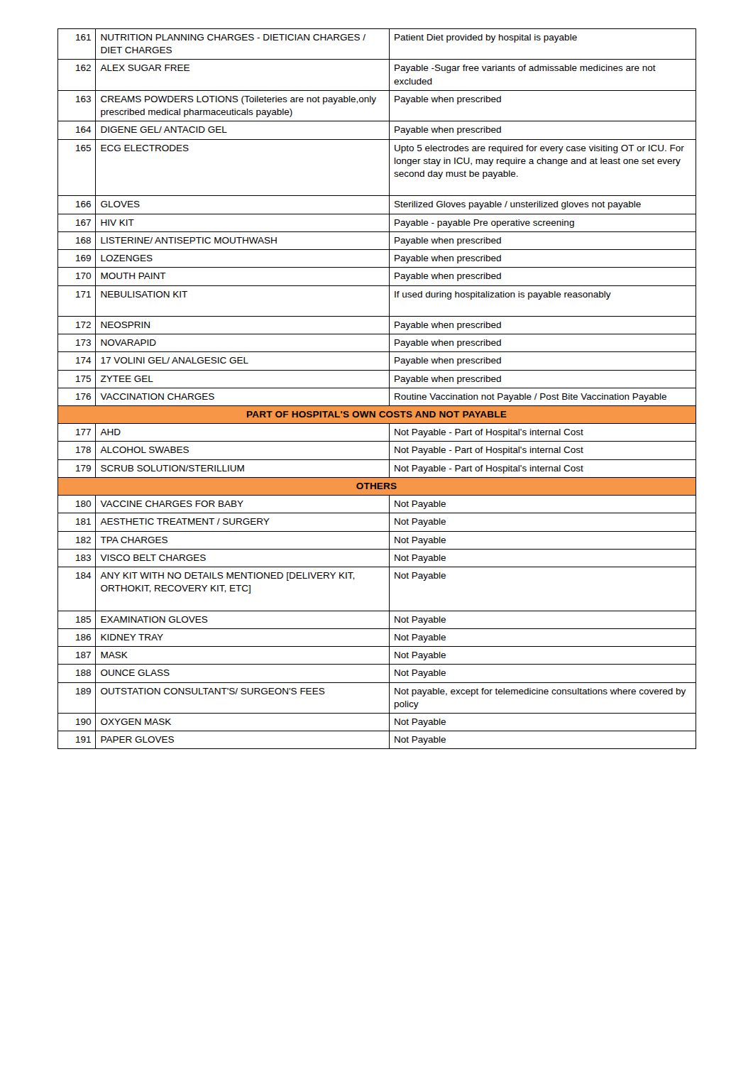| 161 | NUTRITION PLANNING CHARGES - DIETICIAN CHARGES / DIET CHARGES | Patient Diet provided by hospital is payable |
| 162 | ALEX SUGAR FREE | Payable -Sugar free variants of admissable medicines are not excluded |
| 163 | CREAMS POWDERS LOTIONS (Toileteries are not payable,only prescribed medical pharmaceuticals payable) | Payable when prescribed |
| 164 | DIGENE GEL/ ANTACID GEL | Payable when prescribed |
| 165 | ECG ELECTRODES | Upto 5 electrodes are required for every case visiting OT or ICU. For longer stay in ICU, may require a change and at least one set every second day must be payable. |
| 166 | GLOVES | Sterilized Gloves payable / unsterilized gloves not payable |
| 167 | HIV KIT | Payable - payable Pre operative screening |
| 168 | LISTERINE/ ANTISEPTIC MOUTHWASH | Payable when prescribed |
| 169 | LOZENGES | Payable when prescribed |
| 170 | MOUTH PAINT | Payable when prescribed |
| 171 | NEBULISATION KIT | If used during hospitalization is payable reasonably |
| 172 | NEOSPRIN | Payable when prescribed |
| 173 | NOVARAPID | Payable when prescribed |
| 174 | 17 VOLINI GEL/ ANALGESIC GEL | Payable when prescribed |
| 175 | ZYTEE GEL | Payable when prescribed |
| 176 | VACCINATION CHARGES | Routine Vaccination not Payable / Post Bite Vaccination Payable |
| PART OF HOSPITAL'S OWN COSTS AND NOT PAYABLE |
| 177 | AHD | Not Payable - Part of Hospital's internal Cost |
| 178 | ALCOHOL SWABES | Not Payable - Part of Hospital's internal Cost |
| 179 | SCRUB SOLUTION/STERILLIUM | Not Payable - Part of Hospital's internal Cost |
| OTHERS |
| 180 | VACCINE CHARGES FOR BABY | Not Payable |
| 181 | AESTHETIC TREATMENT / SURGERY | Not Payable |
| 182 | TPA CHARGES | Not Payable |
| 183 | VISCO BELT CHARGES | Not Payable |
| 184 | ANY KIT WITH NO DETAILS MENTIONED [DELIVERY KIT, ORTHOKIT, RECOVERY KIT, ETC] | Not Payable |
| 185 | EXAMINATION GLOVES | Not Payable |
| 186 | KIDNEY TRAY | Not Payable |
| 187 | MASK | Not Payable |
| 188 | OUNCE GLASS | Not Payable |
| 189 | OUTSTATION CONSULTANT'S/ SURGEON'S FEES | Not payable, except for telemedicine consultations where covered by policy |
| 190 | OXYGEN MASK | Not Payable |
| 191 | PAPER GLOVES | Not Payable |